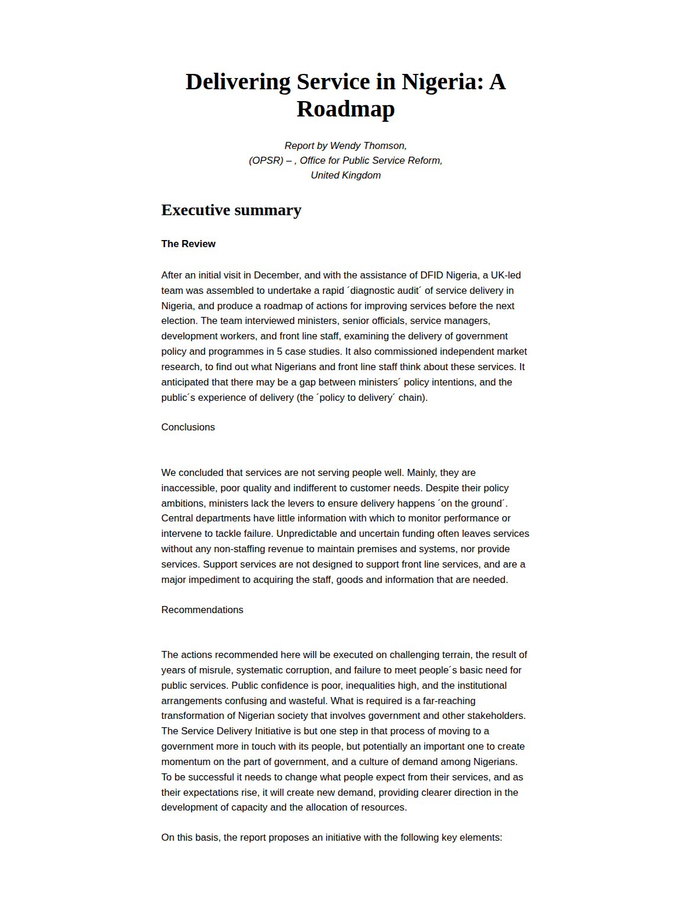Delivering Service in Nigeria: A Roadmap
Report by Wendy Thomson,
(OPSR) – , Office for Public Service Reform,
United Kingdom
Executive summary
The Review
After an initial visit in December, and with the assistance of DFID Nigeria, a UK-led team was assembled to undertake a rapid ´diagnostic audit´ of service delivery in Nigeria, and produce a roadmap of actions for improving services before the next election. The team interviewed ministers, senior officials, service managers, development workers, and front line staff, examining the delivery of government policy and programmes in 5 case studies. It also commissioned independent market research, to find out what Nigerians and front line staff think about these services. It anticipated that there may be a gap between ministers´ policy intentions, and the public´s experience of delivery (the ´policy to delivery´ chain).
Conclusions
We concluded that services are not serving people well. Mainly, they are inaccessible, poor quality and indifferent to customer needs. Despite their policy ambitions, ministers lack the levers to ensure delivery happens ´on the ground´. Central departments have little information with which to monitor performance or intervene to tackle failure. Unpredictable and uncertain funding often leaves services without any non-staffing revenue to maintain premises and systems, nor provide services. Support services are not designed to support front line services, and are a major impediment to acquiring the staff, goods and information that are needed.
Recommendations
The actions recommended here will be executed on challenging terrain, the result of years of misrule, systematic corruption, and failure to meet people´s basic need for public services. Public confidence is poor, inequalities high, and the institutional arrangements confusing and wasteful. What is required is a far-reaching transformation of Nigerian society that involves government and other stakeholders. The Service Delivery Initiative is but one step in that process of moving to a government more in touch with its people, but potentially an important one to create momentum on the part of government, and a culture of demand among Nigerians. To be successful it needs to change what people expect from their services, and as their expectations rise, it will create new demand, providing clearer direction in the development of capacity and the allocation of resources.
On this basis, the report proposes an initiative with the following key elements: